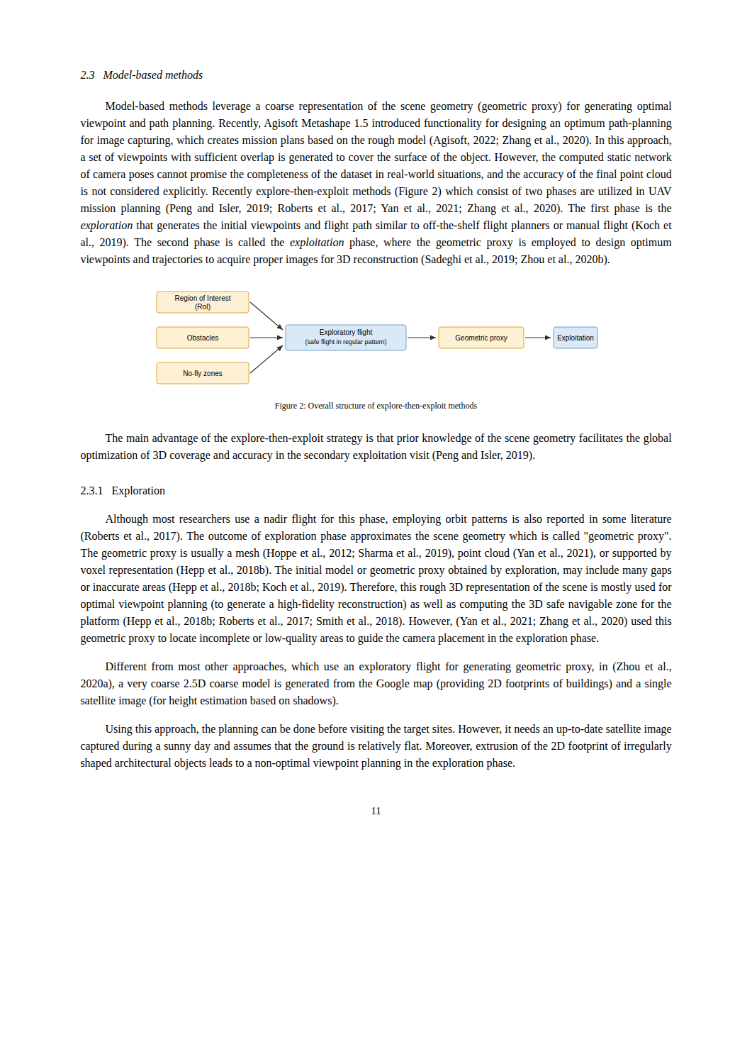2.3 Model-based methods
Model-based methods leverage a coarse representation of the scene geometry (geometric proxy) for generating optimal viewpoint and path planning. Recently, Agisoft Metashape 1.5 introduced functionality for designing an optimum path-planning for image capturing, which creates mission plans based on the rough model (Agisoft, 2022; Zhang et al., 2020). In this approach, a set of viewpoints with sufficient overlap is generated to cover the surface of the object. However, the computed static network of camera poses cannot promise the completeness of the dataset in real-world situations, and the accuracy of the final point cloud is not considered explicitly. Recently explore-then-exploit methods (Figure 2) which consist of two phases are utilized in UAV mission planning (Peng and Isler, 2019; Roberts et al., 2017; Yan et al., 2021; Zhang et al., 2020). The first phase is the exploration that generates the initial viewpoints and flight path similar to off-the-shelf flight planners or manual flight (Koch et al., 2019). The second phase is called the exploitation phase, where the geometric proxy is employed to design optimum viewpoints and trajectories to acquire proper images for 3D reconstruction (Sadeghi et al., 2019; Zhou et al., 2020b).
Region of Interest (RoI) Obstacles No-fly zones Exploratory flight (safe flight in regular pattern) Geometric proxy Exploitation
Figure 2: Overall structure of explore-then-exploit methods
The main advantage of the explore-then-exploit strategy is that prior knowledge of the scene geometry facilitates the global optimization of 3D coverage and accuracy in the secondary exploitation visit (Peng and Isler, 2019).
2.3.1 Exploration
Although most researchers use a nadir flight for this phase, employing orbit patterns is also reported in some literature (Roberts et al., 2017). The outcome of exploration phase approximates the scene geometry which is called "geometric proxy". The geometric proxy is usually a mesh (Hoppe et al., 2012; Sharma et al., 2019), point cloud (Yan et al., 2021), or supported by voxel representation (Hepp et al., 2018b). The initial model or geometric proxy obtained by exploration, may include many gaps or inaccurate areas (Hepp et al., 2018b; Koch et al., 2019). Therefore, this rough 3D representation of the scene is mostly used for optimal viewpoint planning (to generate a high-fidelity reconstruction) as well as computing the 3D safe navigable zone for the platform (Hepp et al., 2018b; Roberts et al., 2017; Smith et al., 2018). However, (Yan et al., 2021; Zhang et al., 2020) used this geometric proxy to locate incomplete or low-quality areas to guide the camera placement in the exploration phase.
Different from most other approaches, which use an exploratory flight for generating geometric proxy, in (Zhou et al., 2020a), a very coarse 2.5D coarse model is generated from the Google map (providing 2D footprints of buildings) and a single satellite image (for height estimation based on shadows).
Using this approach, the planning can be done before visiting the target sites. However, it needs an up-to-date satellite image captured during a sunny day and assumes that the ground is relatively flat. Moreover, extrusion of the 2D footprint of irregularly shaped architectural objects leads to a non-optimal viewpoint planning in the exploration phase.
11